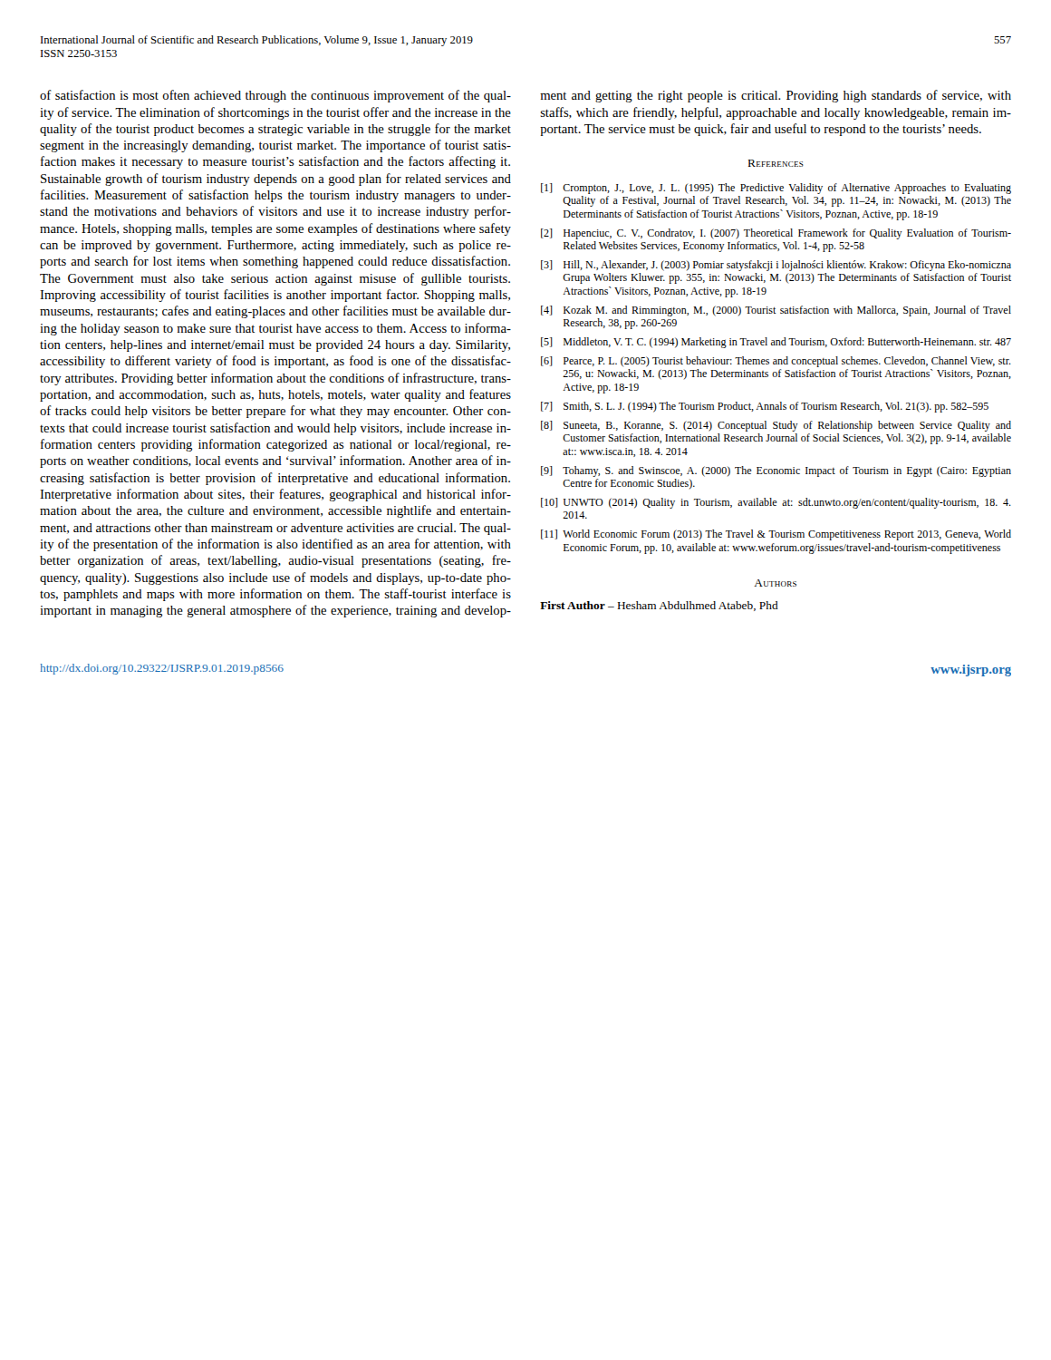International Journal of Scientific and Research Publications, Volume 9, Issue 1, January 2019
ISSN 2250-3153
557
of satisfaction is most often achieved through the continuous improvement of the quality of service. The elimination of shortcomings in the tourist offer and the increase in the quality of the tourist product becomes a strategic variable in the struggle for the market segment in the increasingly demanding, tourist market. The importance of tourist satisfaction makes it necessary to measure tourist’s satisfaction and the factors affecting it. Sustainable growth of tourism industry depends on a good plan for related services and facilities. Measurement of satisfaction helps the tourism industry managers to understand the motivations and behaviors of visitors and use it to increase industry performance. Hotels, shopping malls, temples are some examples of destinations where safety can be improved by government. Furthermore, acting immediately, such as police reports and search for lost items when something happened could reduce dissatisfaction. The Government must also take serious action against misuse of gullible tourists. Improving accessibility of tourist facilities is another important factor. Shopping malls, museums, restaurants; cafes and eating-places and other facilities must be available during the holiday season to make sure that tourist have access to them. Access to information centers, help-lines and internet/email must be provided 24 hours a day. Similarity, accessibility to different variety of food is important, as food is one of the dissatisfactory attributes. Providing better information about the conditions of infrastructure, transportation, and accommodation, such as, huts, hotels, motels, water quality and features of tracks could help visitors be better prepare for what they may encounter. Other contexts that could increase tourist satisfaction and would help visitors, include increase information centers providing information categorized as national or local/regional, reports on weather conditions, local events and ‘survival’ information. Another area of increasing satisfaction is better provision of interpretative and educational information. Interpretative information about sites, their features, geographical and historical information about the area, the culture and environment, accessible nightlife and entertainment, and attractions other than mainstream or adventure activities are crucial. The quality of the presentation of the information is also identified as an area for attention, with better organization of areas, text/labelling, audio-visual presentations (seating, frequency, quality). Suggestions also include use of models and displays, up-to-date photos, pamphlets and maps with more information on them. The staff-tourist interface is important in managing the general atmosphere of the experience, training and development and getting the right people is critical. Providing high standards of service, with staffs, which are friendly, helpful, approachable and locally knowledgeable, remain important. The service must be quick, fair and useful to respond to the tourists’ needs.
References
[1] Crompton, J., Love, J. L. (1995) The Predictive Validity of Alternative Approaches to Evaluating Quality of a Festival, Journal of Travel Research, Vol. 34, pp. 11–24, in: Nowacki, M. (2013) The Determinants of Satisfaction of Tourist Atractions` Visitors, Poznan, Active, pp. 18-19
[2] Hapenciuc, C. V., Condratov, I. (2007) Theoretical Framework for Quality Evaluation of Tourism-Related Websites Services, Economy Informatics, Vol. 1-4, pp. 52-58
[3] Hill, N., Alexander, J. (2003) Pomiar satysfakcji i lojalności klientów. Krakow: Oficyna Eko-nomiczna Grupa Wolters Kluwer. pp. 355, in: Nowacki, M. (2013) The Determinants of Satisfaction of Tourist Atractions` Visitors, Poznan, Active, pp. 18-19
[4] Kozak M. and Rimmington, M., (2000) Tourist satisfaction with Mallorca, Spain, Journal of Travel Research, 38, pp. 260-269
[5] Middleton, V. T. C. (1994) Marketing in Travel and Tourism, Oxford: Butterworth-Heinemann. str. 487
[6] Pearce, P. L. (2005) Tourist behaviour: Themes and conceptual schemes. Clevedon, Channel View, str. 256, u: Nowacki, M. (2013) The Determinants of Satisfaction of Tourist Atractions` Visitors, Poznan, Active, pp. 18-19
[7] Smith, S. L. J. (1994) The Tourism Product, Annals of Tourism Research, Vol. 21(3). pp. 582–595
[8] Suneeta, B., Koranne, S. (2014) Conceptual Study of Relationship between Service Quality and Customer Satisfaction, International Research Journal of Social Sciences, Vol. 3(2), pp. 9-14, available at:: www.isca.in, 18. 4. 2014
[9] Tohamy, S. and Swinscoe, A. (2000) The Economic Impact of Tourism in Egypt (Cairo: Egyptian Centre for Economic Studies).
[10] UNWTO (2014) Quality in Tourism, available at: sdt.unwto.org/en/content/quality-tourism, 18. 4. 2014.
[11] World Economic Forum (2013) The Travel & Tourism Competitiveness Report 2013, Geneva, World Economic Forum, pp. 10, available at: www.weforum.org/issues/travel-and-tourism-competitiveness
Authors
First Author – Hesham Abdulhmed Atabeb, Phd
http://dx.doi.org/10.29322/IJSRP.9.01.2019.p8566
www.ijsrp.org